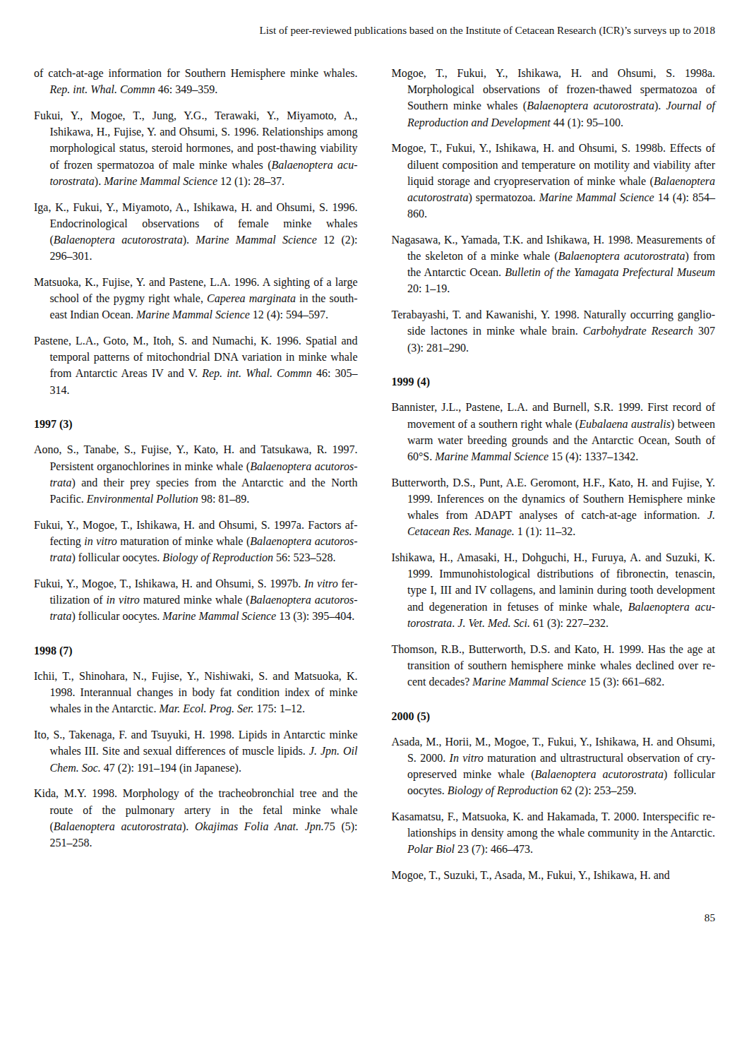List of peer-reviewed publications based on the Institute of Cetacean Research (ICR)’s surveys up to 2018
of catch-at-age information for Southern Hemisphere minke whales. Rep. int. Whal. Commn 46: 349–359.
Fukui, Y., Mogoe, T., Jung, Y.G., Terawaki, Y., Miyamoto, A., Ishikawa, H., Fujise, Y. and Ohsumi, S. 1996. Relationships among morphological status, steroid hormones, and post-thawing viability of frozen spermatozoa of male minke whales (Balaenoptera acutorostrata). Marine Mammal Science 12 (1): 28–37.
Iga, K., Fukui, Y., Miyamoto, A., Ishikawa, H. and Ohsumi, S. 1996. Endocrinological observations of female minke whales (Balaenoptera acutorostrata). Marine Mammal Science 12 (2): 296–301.
Matsuoka, K., Fujise, Y. and Pastene, L.A. 1996. A sighting of a large school of the pygmy right whale, Caperea marginata in the southeast Indian Ocean. Marine Mammal Science 12 (4): 594–597.
Pastene, L.A., Goto, M., Itoh, S. and Numachi, K. 1996. Spatial and temporal patterns of mitochondrial DNA variation in minke whale from Antarctic Areas IV and V. Rep. int. Whal. Commn 46: 305–314.
1997 (3)
Aono, S., Tanabe, S., Fujise, Y., Kato, H. and Tatsukawa, R. 1997. Persistent organochlorines in minke whale (Balaenoptera acutorostrata) and their prey species from the Antarctic and the North Pacific. Environmental Pollution 98: 81–89.
Fukui, Y., Mogoe, T., Ishikawa, H. and Ohsumi, S. 1997a. Factors affecting in vitro maturation of minke whale (Balaenoptera acutorostrata) follicular oocytes. Biology of Reproduction 56: 523–528.
Fukui, Y., Mogoe, T., Ishikawa, H. and Ohsumi, S. 1997b. In vitro fertilization of in vitro matured minke whale (Balaenoptera acutorostrata) follicular oocytes. Marine Mammal Science 13 (3): 395–404.
1998 (7)
Ichii, T., Shinohara, N., Fujise, Y., Nishiwaki, S. and Matsuoka, K. 1998. Interannual changes in body fat condition index of minke whales in the Antarctic. Mar. Ecol. Prog. Ser. 175: 1–12.
Ito, S., Takenaga, F. and Tsuyuki, H. 1998. Lipids in Antarctic minke whales III. Site and sexual differences of muscle lipids. J. Jpn. Oil Chem. Soc. 47 (2): 191–194 (in Japanese).
Kida, M.Y. 1998. Morphology of the tracheobronchial tree and the route of the pulmonary artery in the fetal minke whale (Balaenoptera acutorostrata). Okajimas Folia Anat. Jpn. 75 (5): 251–258.
Mogoe, T., Fukui, Y., Ishikawa, H. and Ohsumi, S. 1998a. Morphological observations of frozen-thawed spermatozoa of Southern minke whales (Balaenoptera acutorostrata). Journal of Reproduction and Development 44 (1): 95–100.
Mogoe, T., Fukui, Y., Ishikawa, H. and Ohsumi, S. 1998b. Effects of diluent composition and temperature on motility and viability after liquid storage and cryopreservation of minke whale (Balaenoptera acutorostrata) spermatozoa. Marine Mammal Science 14 (4): 854–860.
Nagasawa, K., Yamada, T.K. and Ishikawa, H. 1998. Measurements of the skeleton of a minke whale (Balaenoptera acutorostrata) from the Antarctic Ocean. Bulletin of the Yamagata Prefectural Museum 20: 1–19.
Terabayashi, T. and Kawanishi, Y. 1998. Naturally occurring ganglioside lactones in minke whale brain. Carbohydrate Research 307 (3): 281–290.
1999 (4)
Bannister, J.L., Pastene, L.A. and Burnell, S.R. 1999. First record of movement of a southern right whale (Eubalaena australis) between warm water breeding grounds and the Antarctic Ocean, South of 60°S. Marine Mammal Science 15 (4): 1337–1342.
Butterworth, D.S., Punt, A.E. Geromont, H.F., Kato, H. and Fujise, Y. 1999. Inferences on the dynamics of Southern Hemisphere minke whales from ADAPT analyses of catch-at-age information. J. Cetacean Res. Manage. 1 (1): 11–32.
Ishikawa, H., Amasaki, H., Dohguchi, H., Furuya, A. and Suzuki, K. 1999. Immunohistological distributions of fibronectin, tenascin, type I, III and IV collagens, and laminin during tooth development and degeneration in fetuses of minke whale, Balaenoptera acutorostrata. J. Vet. Med. Sci. 61 (3): 227–232.
Thomson, R.B., Butterworth, D.S. and Kato, H. 1999. Has the age at transition of southern hemisphere minke whales declined over recent decades? Marine Mammal Science 15 (3): 661–682.
2000 (5)
Asada, M., Horii, M., Mogoe, T., Fukui, Y., Ishikawa, H. and Ohsumi, S. 2000. In vitro maturation and ultrastructural observation of cryopreserved minke whale (Balaenoptera acutorostrata) follicular oocytes. Biology of Reproduction 62 (2): 253–259.
Kasamatsu, F., Matsuoka, K. and Hakamada, T. 2000. Interspecific relationships in density among the whale community in the Antarctic. Polar Biol 23 (7): 466–473.
Mogoe, T., Suzuki, T., Asada, M., Fukui, Y., Ishikawa, H. and
85